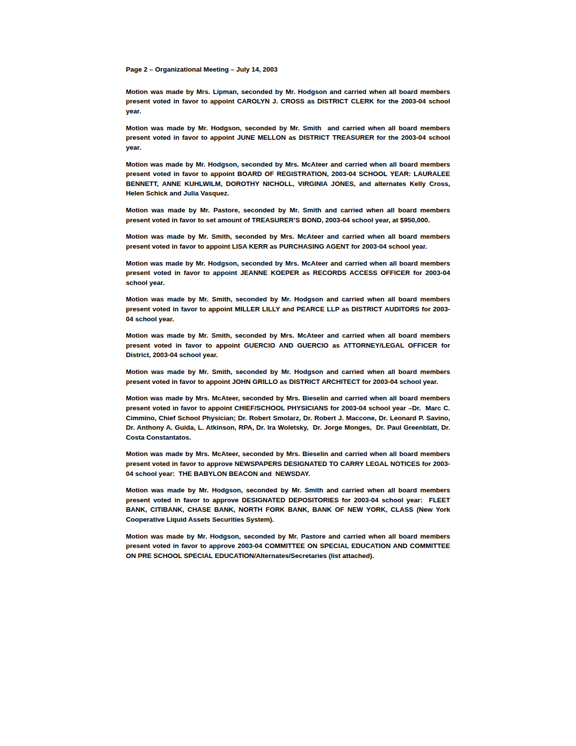Page 2 – Organizational Meeting – July 14, 2003
Motion was made by Mrs. Lipman, seconded by Mr. Hodgson and carried when all board members present voted in favor to appoint CAROLYN J. CROSS as DISTRICT CLERK for the 2003-04 school year.
Motion was made by Mr. Hodgson, seconded by Mr. Smith and carried when all board members present voted in favor to appoint JUNE MELLON as DISTRICT TREASURER for the 2003-04 school year.
Motion was made by Mr. Hodgson, seconded by Mrs. McAteer and carried when all board members present voted in favor to appoint BOARD OF REGISTRATION, 2003-04 SCHOOL YEAR: LAURALEE BENNETT, ANNE KUHLWILM, DOROTHY NICHOLL, VIRGINIA JONES, and alternates Kelly Cross, Helen Schick and Julia Vasquez.
Motion was made by Mr. Pastore, seconded by Mr. Smith and carried when all board members present voted in favor to set amount of TREASURER’S BOND, 2003-04 school year, at $950,000.
Motion was made by Mr. Smith, seconded by Mrs. McAteer and carried when all board members present voted in favor to appoint LISA KERR as PURCHASING AGENT for 2003-04 school year.
Motion was made by Mr. Hodgson, seconded by Mrs. McAteer and carried when all board members present voted in favor to appoint JEANNE KOEPER as RECORDS ACCESS OFFICER for 2003-04 school year.
Motion was made by Mr. Smith, seconded by Mr. Hodgson and carried when all board members present voted in favor to appoint MILLER LILLY and PEARCE LLP as DISTRICT AUDITORS for 2003-04 school year.
Motion was made by Mr. Smith, seconded by Mrs. McAteer and carried when all board members present voted in favor to appoint GUERCIO AND GUERCIO as ATTORNEY/LEGAL OFFICER for District, 2003-04 school year.
Motion was made by Mr. Smith, seconded by Mr. Hodgson and carried when all board members present voted in favor to appoint JOHN GRILLO as DISTRICT ARCHITECT for 2003-04 school year.
Motion was made by Mrs. McAteer, seconded by Mrs. Bieselin and carried when all board members present voted in favor to appoint CHIEF/SCHOOL PHYSICIANS for 2003-04 school year –Dr. Marc C. Cimmino, Chief School Physician; Dr. Robert Smolarz, Dr. Robert J. Maccone, Dr. Leonard P. Savino, Dr. Anthony A. Guida, L. Atkinson, RPA, Dr. Ira Woletsky, Dr. Jorge Monges, Dr. Paul Greenblatt, Dr. Costa Constantatos.
Motion was made by Mrs. McAteer, seconded by Mrs. Bieselin and carried when all board members present voted in favor to approve NEWSPAPERS DESIGNATED TO CARRY LEGAL NOTICES for 2003-04 school year: THE BABYLON BEACON and NEWSDAY.
Motion was made by Mr. Hodgson, seconded by Mr. Smith and carried when all board members present voted in favor to approve DESIGNATED DEPOSITORIES for 2003-04 school year: FLEET BANK, CITIBANK, CHASE BANK, NORTH FORK BANK, BANK OF NEW YORK, CLASS (New York Cooperative Liquid Assets Securities System).
Motion was made by Mr. Hodgson, seconded by Mr. Pastore and carried when all board members present voted in favor to approve 2003-04 COMMITTEE ON SPECIAL EDUCATION AND COMMITTEE ON PRE SCHOOL SPECIAL EDUCATION/Alternates/Secretaries (list attached).